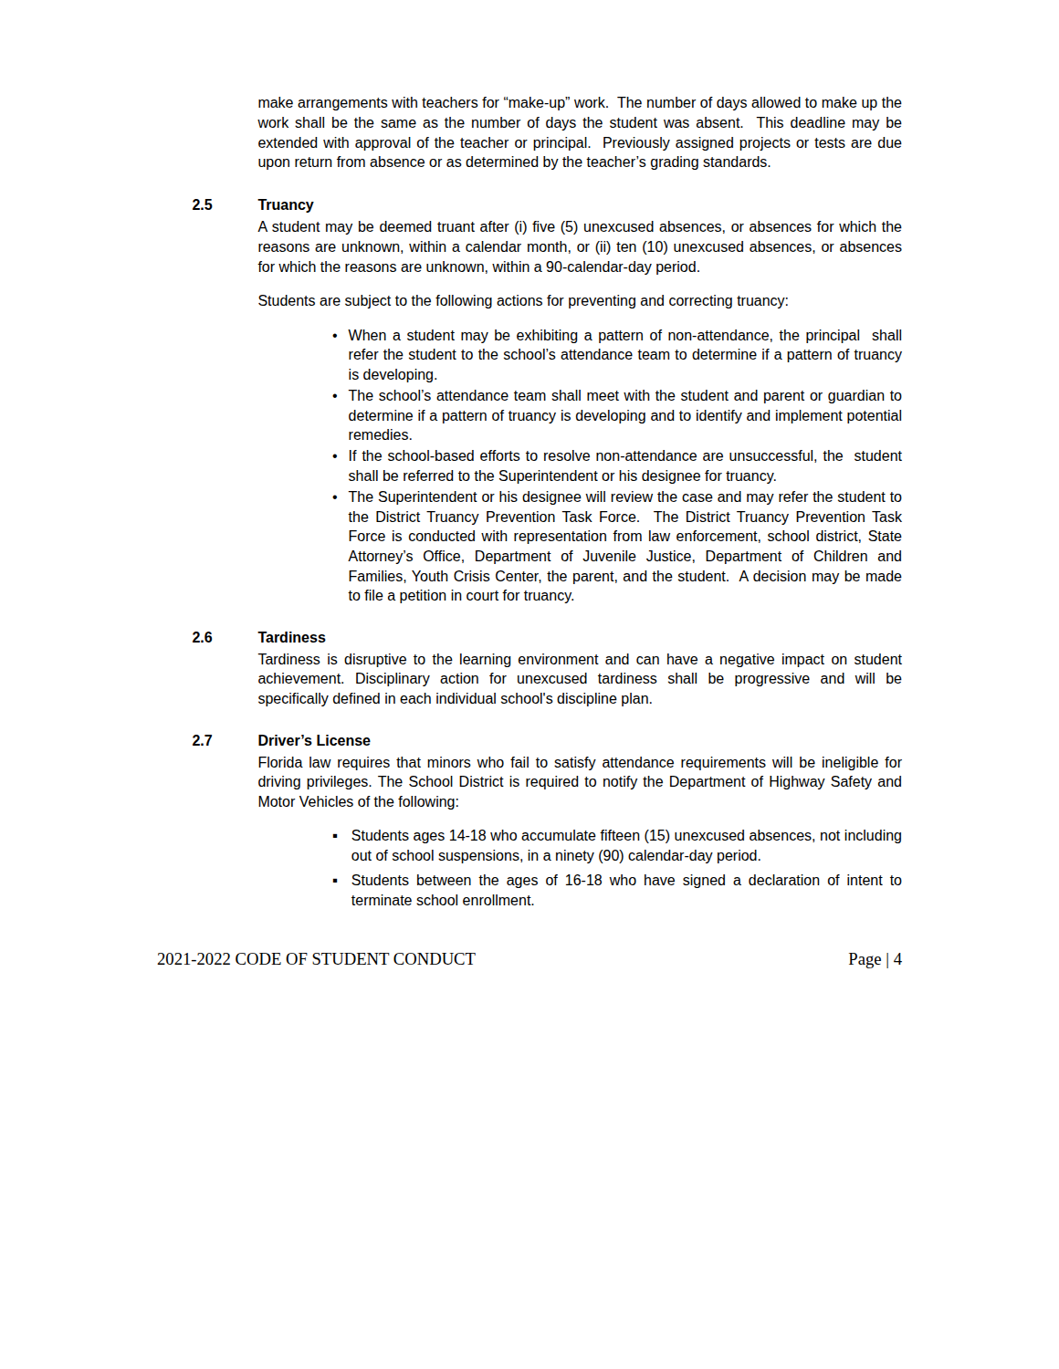make arrangements with teachers for “make-up” work. The number of days allowed to make up the work shall be the same as the number of days the student was absent. This deadline may be extended with approval of the teacher or principal. Previously assigned projects or tests are due upon return from absence or as determined by the teacher’s grading standards.
2.5 Truancy
A student may be deemed truant after (i) five (5) unexcused absences, or absences for which the reasons are unknown, within a calendar month, or (ii) ten (10) unexcused absences, or absences for which the reasons are unknown, within a 90-calendar-day period.
Students are subject to the following actions for preventing and correcting truancy:
When a student may be exhibiting a pattern of non-attendance, the principal shall refer the student to the school’s attendance team to determine if a pattern of truancy is developing.
The school’s attendance team shall meet with the student and parent or guardian to determine if a pattern of truancy is developing and to identify and implement potential remedies.
If the school-based efforts to resolve non-attendance are unsuccessful, the student shall be referred to the Superintendent or his designee for truancy.
The Superintendent or his designee will review the case and may refer the student to the District Truancy Prevention Task Force. The District Truancy Prevention Task Force is conducted with representation from law enforcement, school district, State Attorney’s Office, Department of Juvenile Justice, Department of Children and Families, Youth Crisis Center, the parent, and the student. A decision may be made to file a petition in court for truancy.
2.6 Tardiness
Tardiness is disruptive to the learning environment and can have a negative impact on student achievement. Disciplinary action for unexcused tardiness shall be progressive and will be specifically defined in each individual school's discipline plan.
2.7 Driver’s License
Florida law requires that minors who fail to satisfy attendance requirements will be ineligible for driving privileges. The School District is required to notify the Department of Highway Safety and Motor Vehicles of the following:
Students ages 14-18 who accumulate fifteen (15) unexcused absences, not including out of school suspensions, in a ninety (90) calendar-day period.
Students between the ages of 16-18 who have signed a declaration of intent to terminate school enrollment.
2021-2022 CODE OF STUDENT CONDUCT Page | 4